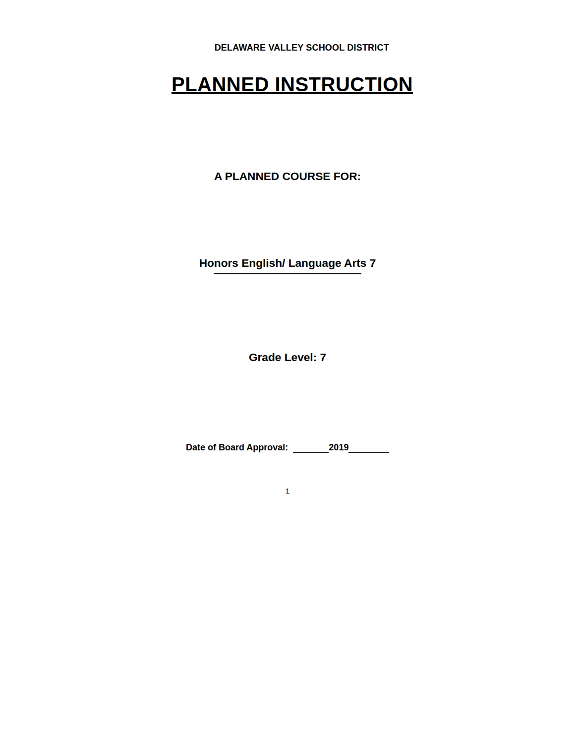DELAWARE VALLEY SCHOOL DISTRICT
PLANNED INSTRUCTION
A PLANNED COURSE FOR:
Honors English/ Language Arts 7
Grade Level: 7
Date of Board Approval: 2019
1